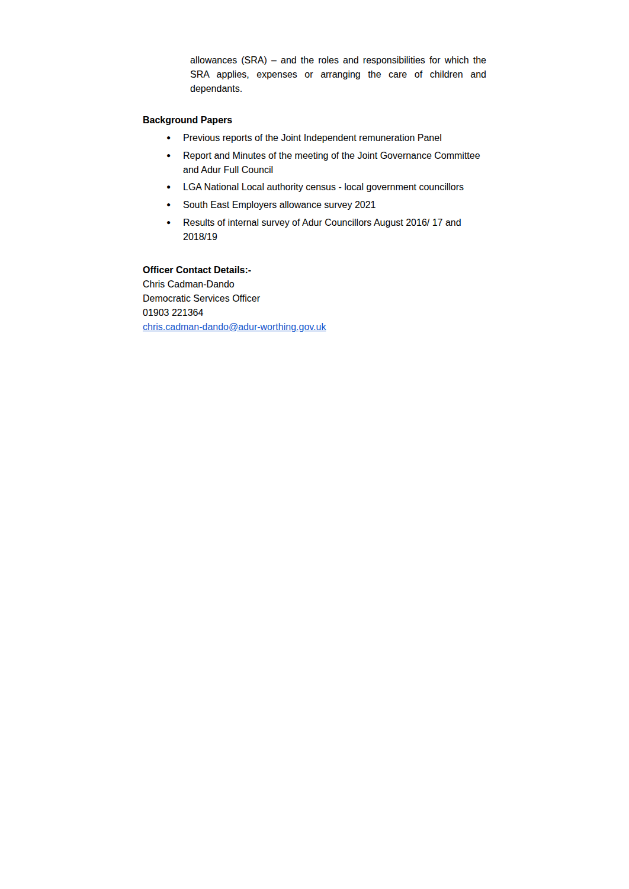allowances (SRA) – and the roles and responsibilities for which the SRA applies, expenses or arranging the care of children and dependants.
Background Papers
Previous reports of the Joint Independent remuneration Panel
Report and Minutes of the meeting of the Joint Governance Committee and Adur Full Council
LGA National Local authority census - local government councillors
South East Employers allowance survey 2021
Results of internal survey of Adur Councillors August 2016/ 17 and 2018/19
Officer Contact Details:-
Chris Cadman-Dando
Democratic Services Officer
01903 221364
chris.cadman-dando@adur-worthing.gov.uk